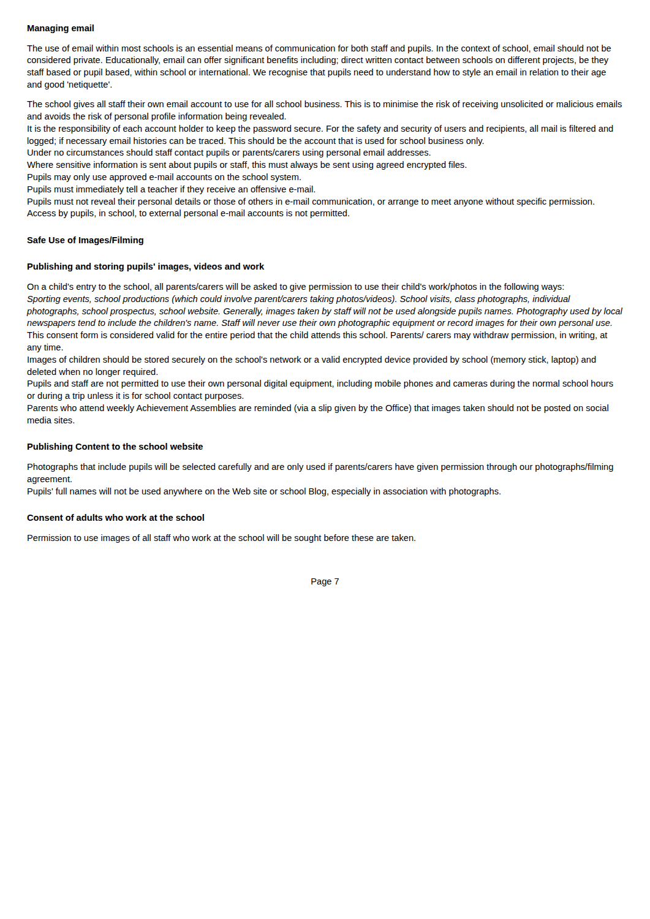Managing email
The use of email within most schools is an essential means of communication for both staff and pupils. In the context of school, email should not be considered private. Educationally, email can offer significant benefits including; direct written contact between schools on different projects, be they staff based or pupil based, within school or international. We recognise that pupils need to understand how to style an email in relation to their age and good 'netiquette'.
The school gives all staff their own email account to use for all school business. This is to minimise the risk of receiving unsolicited or malicious emails and avoids the risk of personal profile information being revealed.
It is the responsibility of each account holder to keep the password secure. For the safety and security of users and recipients, all mail is filtered and logged; if necessary email histories can be traced. This should be the account that is used for school business only.
Under no circumstances should staff contact pupils or parents/carers using personal email addresses.
Where sensitive information is sent about pupils or staff, this must always be sent using agreed encrypted files.
Pupils may only use approved e-mail accounts on the school system.
Pupils must immediately tell a teacher if they receive an offensive e-mail.
Pupils must not reveal their personal details or those of others in e-mail communication, or arrange to meet anyone without specific permission.
Access by pupils, in school, to external personal e-mail accounts is not permitted.
Safe Use of Images/Filming
Publishing and storing pupils' images, videos and work
On a child's entry to the school, all parents/carers will be asked to give permission to use their child's work/photos in the following ways:
Sporting events, school productions (which could involve parent/carers taking photos/videos). School visits, class photographs, individual photographs, school prospectus, school website. Generally, images taken by staff will not be used alongside pupils names. Photography used by local newspapers tend to include the children's name. Staff will never use their own photographic equipment or record images for their own personal use.
This consent form is considered valid for the entire period that the child attends this school. Parents/ carers may withdraw permission, in writing, at any time.
Images of children should be stored securely on the school's network or a valid encrypted device provided by school (memory stick, laptop) and deleted when no longer required.
Pupils and staff are not permitted to use their own personal digital equipment, including mobile phones and cameras during the normal school hours or during a trip unless it is for school contact purposes.
Parents who attend weekly Achievement Assemblies are reminded (via a slip given by the Office) that images taken should not be posted on social media sites.
Publishing Content to the school website
Photographs that include pupils will be selected carefully and are only used if parents/carers have given permission through our photographs/filming agreement.
Pupils' full names will not be used anywhere on the Web site or school Blog, especially in association with photographs.
Consent of adults who work at the school
Permission to use images of all staff who work at the school will be sought before these are taken.
Page 7